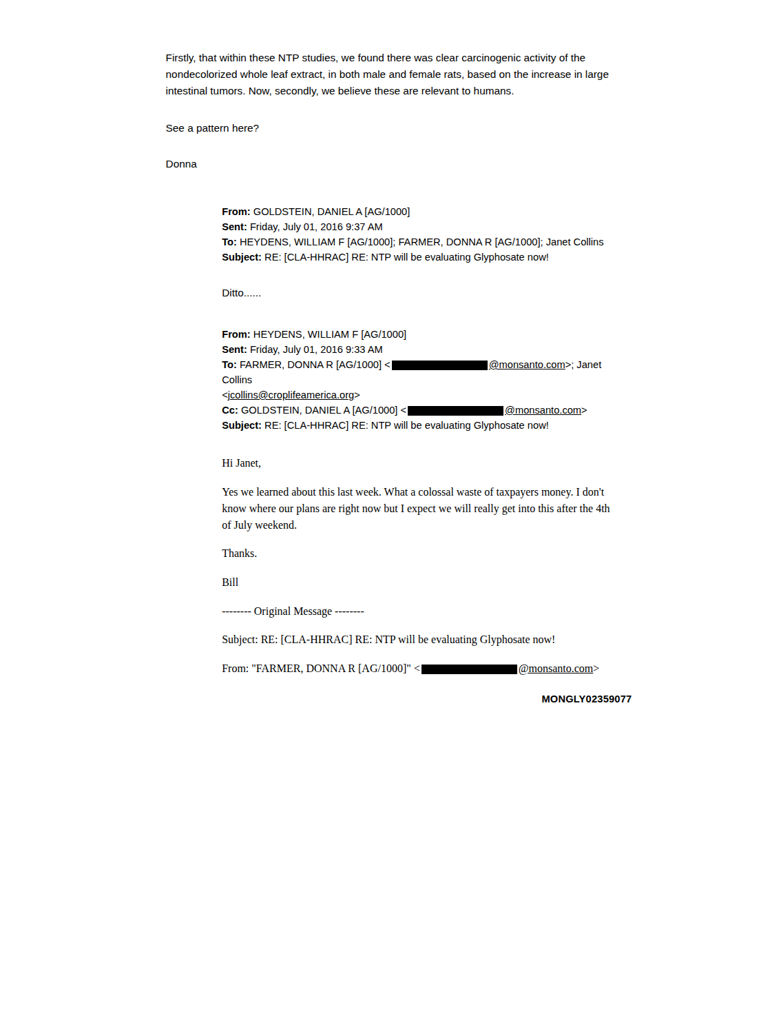Firstly, that within these NTP studies, we found there was clear carcinogenic activity of the nondecolorized whole leaf extract, in both male and female rats, based on the increase in large intestinal tumors. Now, secondly, we believe these are relevant to humans.
See a pattern here?
Donna
From: GOLDSTEIN, DANIEL A [AG/1000]
Sent: Friday, July 01, 2016 9:37 AM
To: HEYDENS, WILLIAM F [AG/1000]; FARMER, DONNA R [AG/1000]; Janet Collins
Subject: RE: [CLA-HHRAC] RE: NTP will be evaluating Glyphosate now!
Ditto......
From: HEYDENS, WILLIAM F [AG/1000]
Sent: Friday, July 01, 2016 9:33 AM
To: FARMER, DONNA R [AG/1000] < @monsanto.com>; Janet Collins
<jcollins@croplifeamerica.org>
Cc: GOLDSTEIN, DANIEL A [AG/1000] < @monsanto.com>
Subject: RE: [CLA-HHRAC] RE: NTP will be evaluating Glyphosate now!
Hi Janet,
Yes we learned about this last week. What a colossal waste of taxpayers money. I don't know where our plans are right now but I expect we will really get into this after the 4th of July weekend.
Thanks.
Bill
-------- Original Message --------
Subject: RE: [CLA-HHRAC] RE: NTP will be evaluating Glyphosate now!
From: "FARMER, DONNA R [AG/1000]" < @monsanto.com>
MONGLY02359077